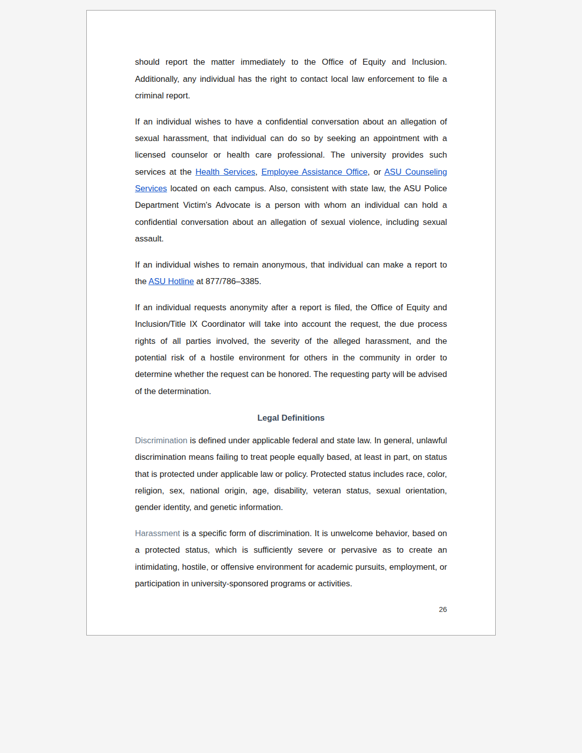should report the matter immediately to the Office of Equity and Inclusion. Additionally, any individual has the right to contact local law enforcement to file a criminal report.
If an individual wishes to have a confidential conversation about an allegation of sexual harassment, that individual can do so by seeking an appointment with a licensed counselor or health care professional. The university provides such services at the Health Services, Employee Assistance Office, or ASU Counseling Services located on each campus. Also, consistent with state law, the ASU Police Department Victim's Advocate is a person with whom an individual can hold a confidential conversation about an allegation of sexual violence, including sexual assault.
If an individual wishes to remain anonymous, that individual can make a report to the ASU Hotline at 877/786–3385.
If an individual requests anonymity after a report is filed, the Office of Equity and Inclusion/Title IX Coordinator will take into account the request, the due process rights of all parties involved, the severity of the alleged harassment, and the potential risk of a hostile environment for others in the community in order to determine whether the request can be honored. The requesting party will be advised of the determination.
Legal Definitions
Discrimination is defined under applicable federal and state law. In general, unlawful discrimination means failing to treat people equally based, at least in part, on status that is protected under applicable law or policy. Protected status includes race, color, religion, sex, national origin, age, disability, veteran status, sexual orientation, gender identity, and genetic information.
Harassment is a specific form of discrimination. It is unwelcome behavior, based on a protected status, which is sufficiently severe or pervasive as to create an intimidating, hostile, or offensive environment for academic pursuits, employment, or participation in university-sponsored programs or activities.
26